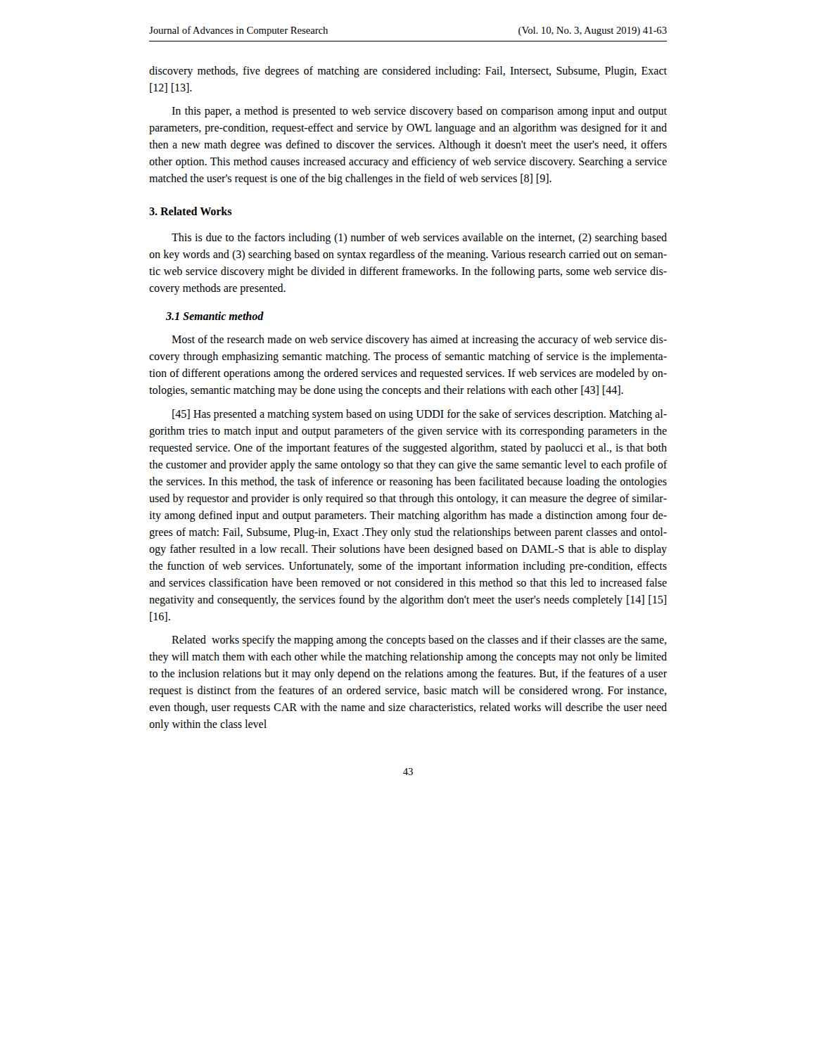Journal of Advances in Computer Research (Vol. 10, No. 3, August 2019) 41-63
discovery methods, five degrees of matching are considered including: Fail, Intersect, Subsume, Plugin, Exact [12] [13].
In this paper, a method is presented to web service discovery based on comparison among input and output parameters, pre-condition, request-effect and service by OWL language and an algorithm was designed for it and then a new math degree was defined to discover the services. Although it doesn't meet the user's need, it offers other option. This method causes increased accuracy and efficiency of web service discovery. Searching a service matched the user's request is one of the big challenges in the field of web services [8] [9].
3. Related Works
This is due to the factors including (1) number of web services available on the internet, (2) searching based on key words and (3) searching based on syntax regardless of the meaning. Various research carried out on semantic web service discovery might be divided in different frameworks. In the following parts, some web service discovery methods are presented.
3.1 Semantic method
Most of the research made on web service discovery has aimed at increasing the accuracy of web service discovery through emphasizing semantic matching. The process of semantic matching of service is the implementation of different operations among the ordered services and requested services. If web services are modeled by ontologies, semantic matching may be done using the concepts and their relations with each other [43] [44].
[45] Has presented a matching system based on using UDDI for the sake of services description. Matching algorithm tries to match input and output parameters of the given service with its corresponding parameters in the requested service. One of the important features of the suggested algorithm, stated by paolucci et al., is that both the customer and provider apply the same ontology so that they can give the same semantic level to each profile of the services. In this method, the task of inference or reasoning has been facilitated because loading the ontologies used by requestor and provider is only required so that through this ontology, it can measure the degree of similarity among defined input and output parameters. Their matching algorithm has made a distinction among four degrees of match: Fail, Subsume, Plug-in, Exact .They only stud the relationships between parent classes and ontology father resulted in a low recall. Their solutions have been designed based on DAML-S that is able to display the function of web services. Unfortunately, some of the important information including pre-condition, effects and services classification have been removed or not considered in this method so that this led to increased false negativity and consequently, the services found by the algorithm don't meet the user's needs completely [14] [15] [16].
Related works specify the mapping among the concepts based on the classes and if their classes are the same, they will match them with each other while the matching relationship among the concepts may not only be limited to the inclusion relations but it may only depend on the relations among the features. But, if the features of a user request is distinct from the features of an ordered service, basic match will be considered wrong. For instance, even though, user requests CAR with the name and size characteristics, related works will describe the user need only within the class level
43